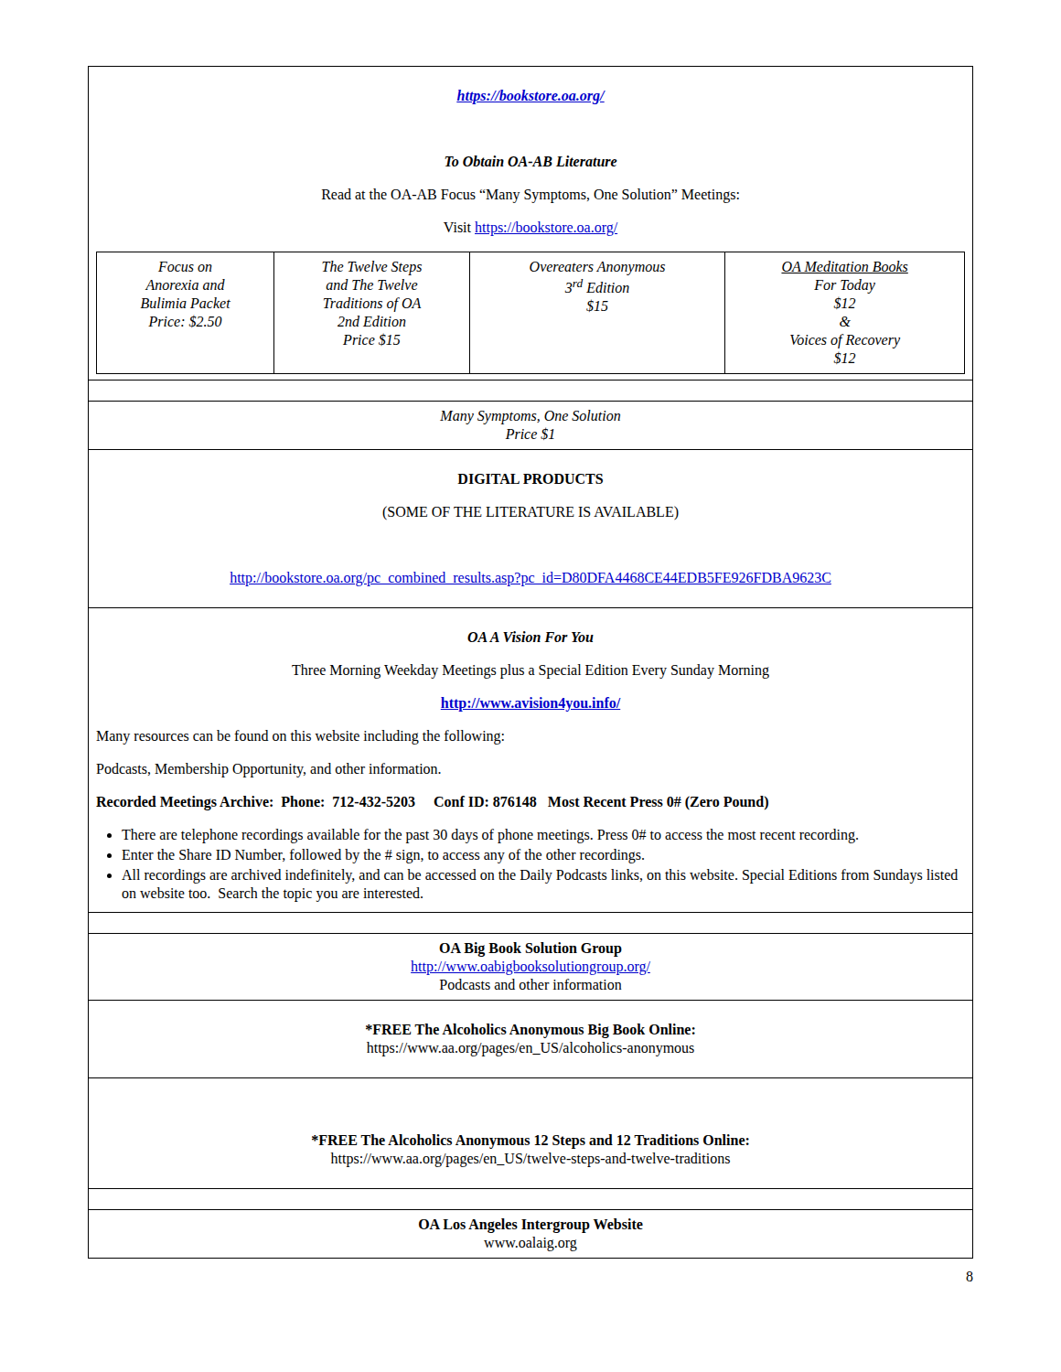| https://bookstore.oa.org/ To Obtain OA-AB Literature Read at the OA-AB Focus “Many Symptoms, One Solution” Meetings: Visit https://bookstore.oa.org/ / Focus on Anorexia and Bulimia Packet Price: $2.50 / The Twelve Steps and The Twelve Traditions of OA 2nd Edition Price $15 / Overeaters Anonymous 3 rd Edition $15 / OA Meditation Books For Today $12 & Voices of Recovery $12 / |
| Many Symptoms, One Solution Price $1 |
| DIGITAL PRODUCTS (SOME OF THE LITERATURE IS AVAILABLE) http://bookstore.oa.org/pc_combined_results.asp?pc_id=D80DFA4468CE44EDB5FE926FDBA9623C |
| OA A Vision For You Three Morning Weekday Meetings plus a Special Edition Every Sunday Morning http://www.avision4you.info/ Many resources can be found on this website including the following: Podcasts, Membership Opportunity, and other information. Recorded Meetings Archive: Phone: 712-432-5203 Conf ID: 876148 Most Recent Press 0# (Zero Pound) There are telephone recordings available for the past 30 days of phone meetings. Press 0# to access the most recent recording. Enter the Share ID Number, followed by the # sign, to access any of the other recordings. All recordings are archived indefinitely, and can be accessed on the Daily Podcasts links, on this website. Special Editions from Sundays listed on website too. Search the topic you are interested. |
| OA Big Book Solution Group http://www.oabigbooksolutiongroup.org/ Podcasts and other information |
| *FREE The Alcoholics Anonymous Big Book Online: https://www.aa.org/pages/en_US/alcoholics-anonymous |
| *FREE The Alcoholics Anonymous 12 Steps and 12 Traditions Online: https://www.aa.org/pages/en_US/twelve-steps-and-twelve-traditions |
| OA Los Angeles Intergroup Website www.oalaig.org |
8